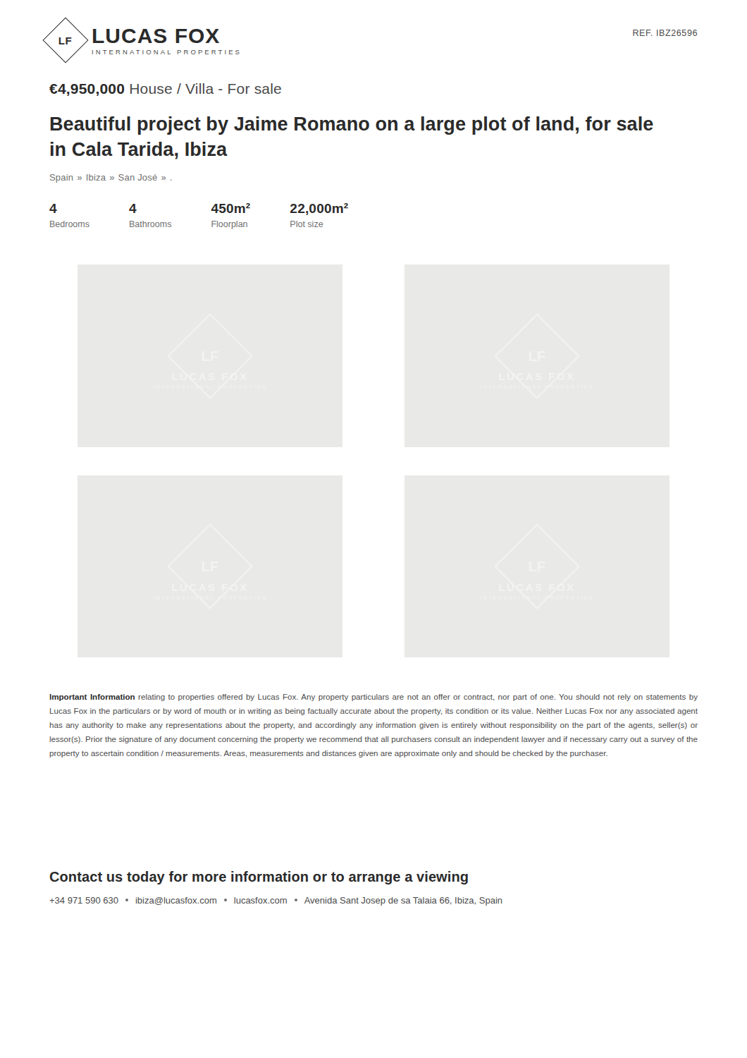LF
LUCAS FOX
INTERNATIONAL PROPERTIES
REF. IBZ26596
€4,950,000 House / Villa - For sale
Beautiful project by Jaime Romano on a large plot of land, for sale in Cala Tarida, Ibiza
Spain»Ibiza»San José».
4
Bedrooms
4
Bathrooms
450m²
Floorplan
22,000m²
Plot size
LF
LUCAS FOX INTERNATIONAL PROPERTIES
LF
LUCAS FOX INTERNATIONAL PROPERTIES
LF
LUCAS FOX INTERNATIONAL PROPERTIES
LF
LUCAS FOX INTERNATIONAL PROPERTIES
Important Information relating to properties offered by Lucas Fox. Any property particulars are not an offer or contract, nor part of one. You should not rely on statements by Lucas Fox in the particulars or by word of mouth or in writing as being factually accurate about the property, its condition or its value. Neither Lucas Fox nor any associated agent has any authority to make any representations about the property, and accordingly any information given is entirely without responsibility on the part of the agents, seller(s) or lessor(s). Prior the signature of any document concerning the property we recommend that all purchasers consult an independent lawyer and if necessary carry out a survey of the property to ascertain condition / measurements. Areas, measurements and distances given are approximate only and should be checked by the purchaser.
Contact us today for more information or to arrange a viewing
+34 971 590 630 ibiza@lucasfox.com lucasfox.com Avenida Sant Josep de sa Talaia 66, Ibiza, Spain